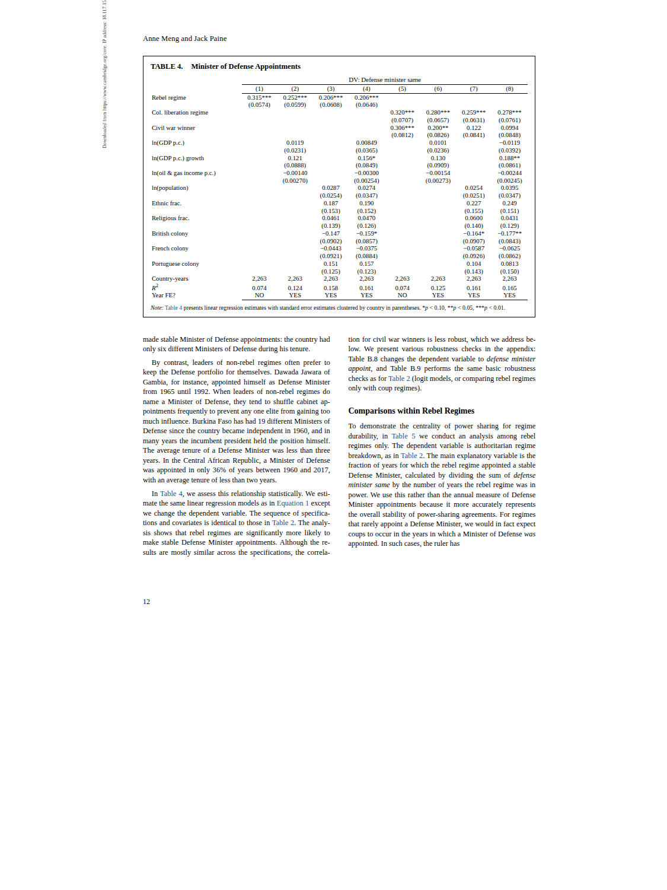Downloaded from https://www.cambridge.org/core. IP address: 18.117.152.251, on subject to the Cambridge Core terms of use, available at https://www.cambridge.org/core/terms. https://doi.org/10.1017/S0003055422000296
Anne Meng and Jack Paine
TABLE 4. Minister of Defense Appointments
| | DV: Defense minister same |
| | (1) | (2) | (3) | (4) | (5) | (6) | (7) | (8) |
| Rebel regime | 0.315*** | 0.252*** | 0.206*** | 0.206*** | | | | |
| | (0.0574) | (0.0599) | (0.0608) | (0.0646) | | | | |
| Col. liberation regime | | | | | 0.320*** | 0.280*** | 0.259*** | 0.278*** |
| | | | | | (0.0707) | (0.0657) | (0.0631) | (0.0761) |
| Civil war winner | | | | | 0.306*** | 0.200** | 0.122 | 0.0994 |
| | | | | | (0.0812) | (0.0826) | (0.0841) | (0.0848) |
| ln(GDP p.c.) | | 0.0119 | | 0.00849 | | 0.0101 | | −0.0119 |
| | | (0.0231) | | (0.0365) | | (0.0236) | | (0.0392) |
| ln(GDP p.c.) growth | | 0.121 | | 0.156* | | 0.130 | | 0.188** |
| | | (0.0888) | | (0.0849) | | (0.0909) | | (0.0861) |
| ln(oil & gas income p.c.) | | −0.00140 | | −0.00300 | | −0.00154 | | −0.00244 |
| | | (0.00270) | | (0.00254) | | (0.00273) | | (0.00245) |
| ln(population) | | | 0.0287 | 0.0274 | | | 0.0254 | 0.0395 |
| | | | (0.0254) | (0.0347) | | | (0.0251) | (0.0347) |
| Ethnic frac. | | | 0.187 | 0.190 | | | 0.227 | 0.249 |
| | | | (0.153) | (0.152) | | | (0.155) | (0.151) |
| Religious frac. | | | 0.0461 | 0.0470 | | | 0.0600 | 0.0431 |
| | | | (0.139) | (0.126) | | | (0.140) | (0.129) |
| British colony | | | −0.147 | −0.159* | | | −0.164* | −0.177** |
| | | | (0.0902) | (0.0857) | | | (0.0907) | (0.0843) |
| French colony | | | −0.0443 | −0.0375 | | | −0.0587 | −0.0625 |
| | | | (0.0921) | (0.0884) | | | (0.0926) | (0.0862) |
| Portuguese colony | | | 0.151 | 0.157 | | | 0.104 | 0.0813 |
| | | | (0.125) | (0.123) | | | (0.143) | (0.150) |
| Country-years | 2,263 | 2,263 | 2,263 | 2,263 | 2,263 | 2,263 | 2,263 | 2,263 |
| R 2 | 0.074 | 0.124 | 0.158 | 0.161 | 0.074 | 0.125 | 0.161 | 0.165 |
| Year FE? | NO | YES | YES | YES | NO | YES | YES | YES |
Note: Table 4 presents linear regression estimates with standard error estimates clustered by country in parentheses. *p < 0.10, **p < 0.05, ***p < 0.01.
made stable Minister of Defense appointments: the country had only six different Ministers of Defense during his tenure.
By contrast, leaders of non-rebel regimes often prefer to keep the Defense portfolio for themselves. Dawada Jawara of Gambia, for instance, appointed himself as Defense Minister from 1965 until 1992. When leaders of non-rebel regimes do name a Minister of Defense, they tend to shuffle cabinet appointments frequently to prevent any one elite from gaining too much influence. Burkina Faso has had 19 different Ministers of Defense since the country became independent in 1960, and in many years the incumbent president held the position himself. The average tenure of a Defense Minister was less than three years. In the Central African Republic, a Minister of Defense was appointed in only 36% of years between 1960 and 2017, with an average tenure of less than two years.
In Table 4, we assess this relationship statistically. We estimate the same linear regression models as in Equation 1 except we change the dependent variable. The sequence of specifications and covariates is identical to those in Table 2. The analysis shows that rebel regimes are significantly more likely to make stable Defense Minister appointments. Although the results are mostly similar across the specifications, the correlation for civil war winners is less robust, which we address below. We present various robustness checks in the appendix: Table B.8 changes the dependent variable to defense minister appoint, and Table B.9 performs the same basic robustness checks as for Table 2 (logit models, or comparing rebel regimes only with coup regimes).
Comparisons within Rebel Regimes
To demonstrate the centrality of power sharing for regime durability, in Table 5 we conduct an analysis among rebel regimes only. The dependent variable is authoritarian regime breakdown, as in Table 2. The main explanatory variable is the fraction of years for which the rebel regime appointed a stable Defense Minister, calculated by dividing the sum of defense minister same by the number of years the rebel regime was in power. We use this rather than the annual measure of Defense Minister appointments because it more accurately represents the overall stability of power-sharing agreements. For regimes that rarely appoint a Defense Minister, we would in fact expect coups to occur in the years in which a Minister of Defense was appointed. In such cases, the ruler has
12